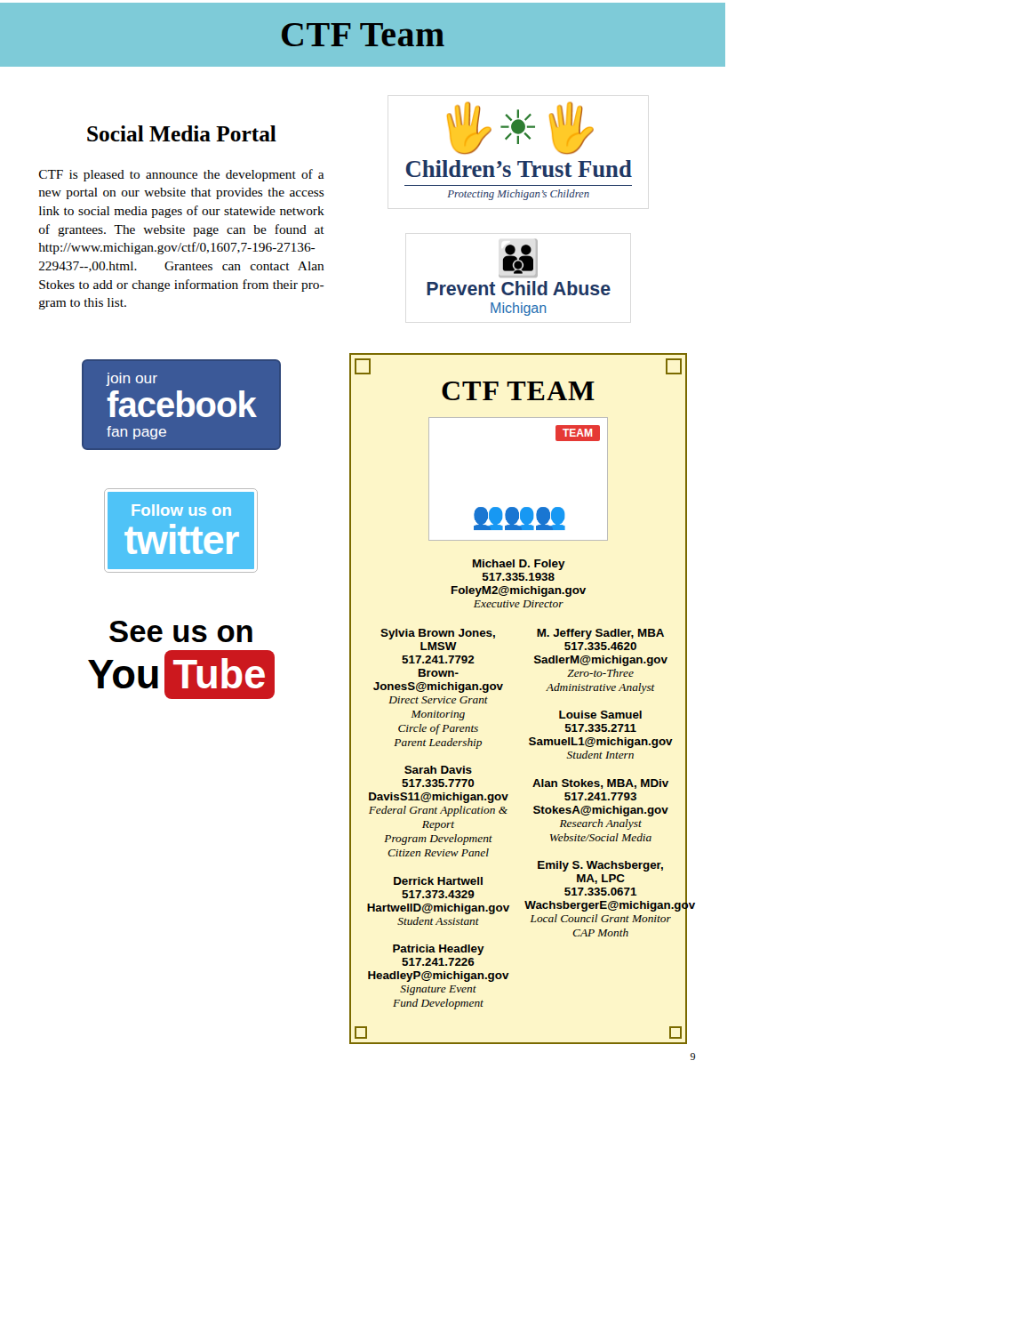CTF Team
Social Media Portal
CTF is pleased to announce the development of a new portal on our website that provides the access link to social media pages of our statewide network of grantees. The website page can be found at http://www.michigan.gov/ctf/0,1607,7-196-27136-229437--,00.html. Grantees can contact Alan Stokes to add or change information from their program to this list.
join our
facebook
fan page
Follow us on
twitter
See us on
You Tube
🖐☀🖐
Children’s Trust Fund
Protecting Michigan’s Children
👪
Prevent Child Abuse
Michigan
CTF TEAM
TEAM
👥👥👥
Michael D. Foley
517.335.1938
FoleyM2@michigan.gov
Executive Director
Sylvia Brown Jones, LMSW
517.241.7792
Brown-JonesS@michigan.gov
Direct Service Grant Monitoring
Circle of Parents
Parent Leadership
Sarah Davis
517.335.7770
DavisS11@michigan.gov
Federal Grant Application & Report
Program Development
Citizen Review Panel
Derrick Hartwell
517.373.4329
HartwellD@michigan.gov
Student Assistant
Patricia Headley
517.241.7226
HeadleyP@michigan.gov
Signature Event
Fund Development
M. Jeffery Sadler, MBA
517.335.4620
SadlerM@michigan.gov
Zero-to-Three
Administrative Analyst
Louise Samuel
517.335.2711
SamuelL1@michigan.gov
Student Intern
Alan Stokes, MBA, MDiv
517.241.7793
StokesA@michigan.gov
Research Analyst
Website/Social Media
Emily S. Wachsberger, MA, LPC
517.335.0671
WachsbergerE@michigan.gov
Local Council Grant Monitor
CAP Month
9